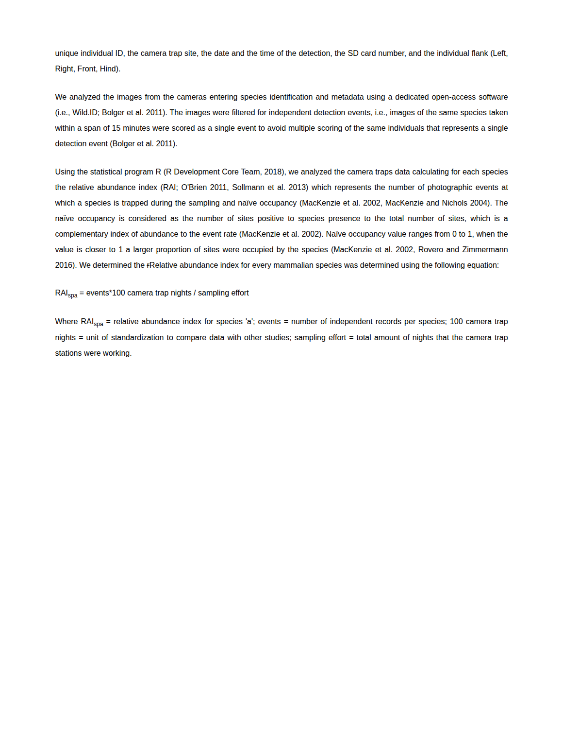unique individual ID, the camera trap site, the date and the time of the detection, the SD card number, and the individual flank (Left, Right, Front, Hind).
We analyzed the images from the cameras entering species identification and metadata using a dedicated open-access software (i.e., Wild.ID; Bolger et al. 2011). The images were filtered for independent detection events, i.e., images of the same species taken within a span of 15 minutes were scored as a single event to avoid multiple scoring of the same individuals that represents a single detection event (Bolger et al. 2011).
Using the statistical program R (R Development Core Team, 2018), we analyzed the camera traps data calculating for each species the relative abundance index (RAI; O'Brien 2011, Sollmann et al. 2013) which represents the number of photographic events at which a species is trapped during the sampling and naïve occupancy (MacKenzie et al. 2002, MacKenzie and Nichols 2004). The naïve occupancy is considered as the number of sites positive to species presence to the total number of sites, which is a complementary index of abundance to the event rate (MacKenzie et al. 2002). Naïve occupancy value ranges from 0 to 1, when the value is closer to 1 a larger proportion of sites were occupied by the species (MacKenzie et al. 2002, Rovero and Zimmermann 2016). We determined the r Relative abundance index for every mammalian species was determined using the following equation:
RAIspa = events*100 camera trap nights / sampling effort
Where RAIspa = relative abundance index for species 'a'; events = number of independent records per species; 100 camera trap nights = unit of standardization to compare data with other studies; sampling effort = total amount of nights that the camera trap stations were working.